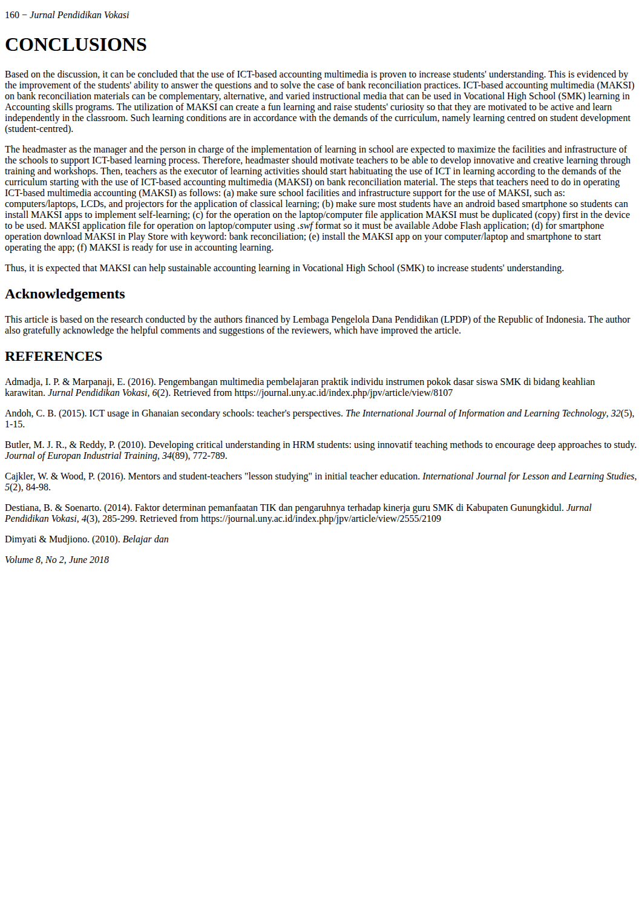160 − Jurnal Pendidikan Vokasi
CONCLUSIONS
Based on the discussion, it can be concluded that the use of ICT-based accounting multimedia is proven to increase students' understanding. This is evidenced by the improvement of the students' ability to answer the questions and to solve the case of bank reconciliation practices. ICT-based accounting multimedia (MAKSI) on bank reconciliation materials can be complementary, alternative, and varied instructional media that can be used in Vocational High School (SMK) learning in Accounting skills programs. The utilization of MAKSI can create a fun learning and raise students' curiosity so that they are motivated to be active and learn independently in the classroom. Such learning conditions are in accordance with the demands of the curriculum, namely learning centred on student development (student-centred).
The headmaster as the manager and the person in charge of the implementation of learning in school are expected to maximize the facilities and infrastructure of the schools to support ICT-based learning process. Therefore, headmaster should motivate teachers to be able to develop innovative and creative learning through training and workshops. Then, teachers as the executor of learning activities should start habituating the use of ICT in learning according to the demands of the curriculum starting with the use of ICT-based accounting multimedia (MAKSI) on bank reconciliation material. The steps that teachers need to do in operating ICT-based multimedia accounting (MAKSI) as follows: (a) make sure school facilities and infrastructure support for the use of MAKSI, such as: computers/laptops, LCDs, and projectors for the application of classical learning; (b) make sure most students have an android based smartphone so students can install MAKSI apps to implement self-learning; (c) for the operation on the laptop/computer file application MAKSI must be duplicated (copy) first in the device to be used. MAKSI application file for operation on laptop/computer using .swf format so it must be available Adobe Flash application; (d) for smartphone operation download MAKSI in Play Store with keyword: bank reconciliation; (e) install the MAKSI app on your computer/laptop and smartphone to start operating the app; (f) MAKSI is ready for use in accounting learning.
Thus, it is expected that MAKSI can help sustainable accounting learning in Vocational High School (SMK) to increase students' understanding.
Acknowledgements
This article is based on the research conducted by the authors financed by Lembaga Pengelola Dana Pendidikan (LPDP) of the Republic of Indonesia. The author also gratefully acknowledge the helpful comments and suggestions of the reviewers, which have improved the article.
REFERENCES
Admadja, I. P. & Marpanaji, E. (2016). Pengembangan multimedia pembelajaran praktik individu instrumen pokok dasar siswa SMK di bidang keahlian karawitan. Jurnal Pendidikan Vokasi, 6(2). Retrieved from https://journal.uny.ac.id/index.php/jpv/article/view/8107
Andoh, C. B. (2015). ICT usage in Ghanaian secondary schools: teacher's perspectives. The International Journal of Information and Learning Technology, 32(5), 1-15.
Butler, M. J. R., & Reddy, P. (2010). Developing critical understanding in HRM students: using innovatif teaching methods to encourage deep approaches to study. Journal of Europan Industrial Training, 34(89), 772-789.
Cajkler, W. & Wood, P. (2016). Mentors and student-teachers "lesson studying" in initial teacher education. International Journal for Lesson and Learning Studies, 5(2), 84-98.
Destiana, B. & Soenarto. (2014). Faktor determinan pemanfaatan TIK dan pengaruhnya terhadap kinerja guru SMK di Kabupaten Gunungkidul. Jurnal Pendidikan Vokasi, 4(3), 285-299. Retrieved from https://journal.uny.ac.id/index.php/jpv/article/view/2555/2109
Dimyati & Mudjiono. (2010). Belajar dan
Volume 8, No 2, June 2018